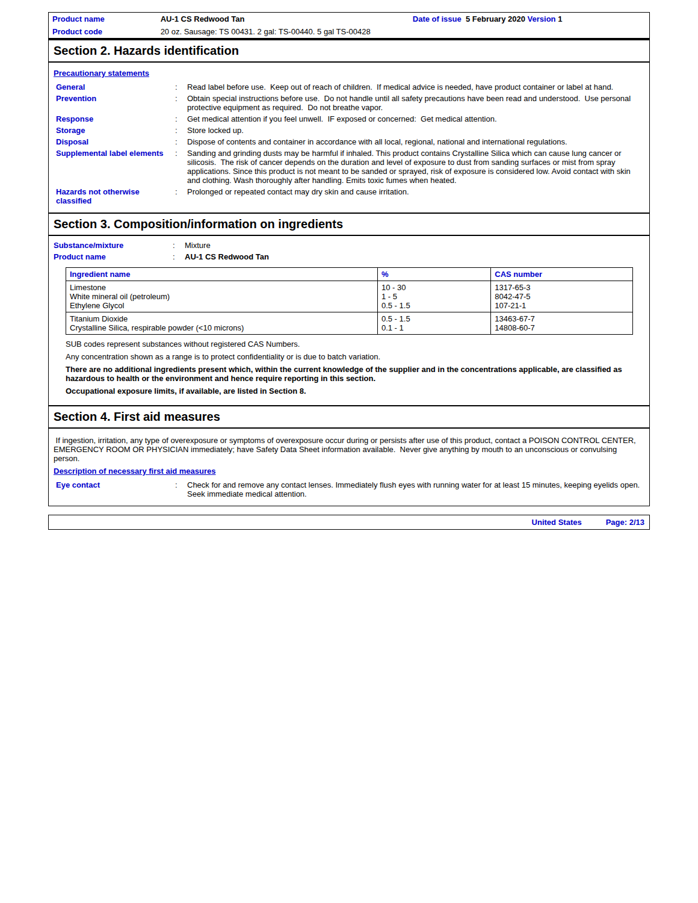| Product name | AU-1 CS Redwood Tan | Date of issue 5 February 2020 Version 1 |
| Product code | 20 oz. Sausage: TS 00431. 2 gal: TS-00440. 5 gal TS-00428 |
Section 2. Hazards identification
Precautionary statements
| General | : | Read label before use. Keep out of reach of children. If medical advice is needed, have product container or label at hand. |
| Prevention | : | Obtain special instructions before use. Do not handle until all safety precautions have been read and understood. Use personal protective equipment as required. Do not breathe vapor. |
| Response | : | Get medical attention if you feel unwell. IF exposed or concerned: Get medical attention. |
| Storage | : | Store locked up. |
| Disposal | : | Dispose of contents and container in accordance with all local, regional, national and international regulations. |
| Supplemental label elements | : | Sanding and grinding dusts may be harmful if inhaled. This product contains Crystalline Silica which can cause lung cancer or silicosis. The risk of cancer depends on the duration and level of exposure to dust from sanding surfaces or mist from spray applications. Since this product is not meant to be sanded or sprayed, risk of exposure is considered low. Avoid contact with skin and clothing. Wash thoroughly after handling. Emits toxic fumes when heated. |
| Hazards not otherwise classified | : | Prolonged or repeated contact may dry skin and cause irritation. |
Section 3. Composition/information on ingredients
| Substance/mixture | : | Mixture |
| Product name | : | AU-1 CS Redwood Tan |
| Ingredient name | % | CAS number |
| --- | --- | --- |
| Limestone White mineral oil (petroleum) Ethylene Glycol | 10 - 30 1 - 5 0.5 - 1.5 | 1317-65-3 8042-47-5 107-21-1 |
| Titanium Dioxide Crystalline Silica, respirable powder (<10 microns) | 0.5 - 1.5 0.1 - 1 | 13463-67-7 14808-60-7 |
SUB codes represent substances without registered CAS Numbers.
Any concentration shown as a range is to protect confidentiality or is due to batch variation.
There are no additional ingredients present which, within the current knowledge of the supplier and in the concentrations applicable, are classified as hazardous to health or the environment and hence require reporting in this section.
Occupational exposure limits, if available, are listed in Section 8.
Section 4. First aid measures
If ingestion, irritation, any type of overexposure or symptoms of overexposure occur during or persists after use of this product, contact a POISON CONTROL CENTER, EMERGENCY ROOM OR PHYSICIAN immediately; have Safety Data Sheet information available. Never give anything by mouth to an unconscious or convulsing person.
Description of necessary first aid measures
| Eye contact | : | Check for and remove any contact lenses. Immediately flush eyes with running water for at least 15 minutes, keeping eyelids open. Seek immediate medical attention. |
United States Page: 2/13